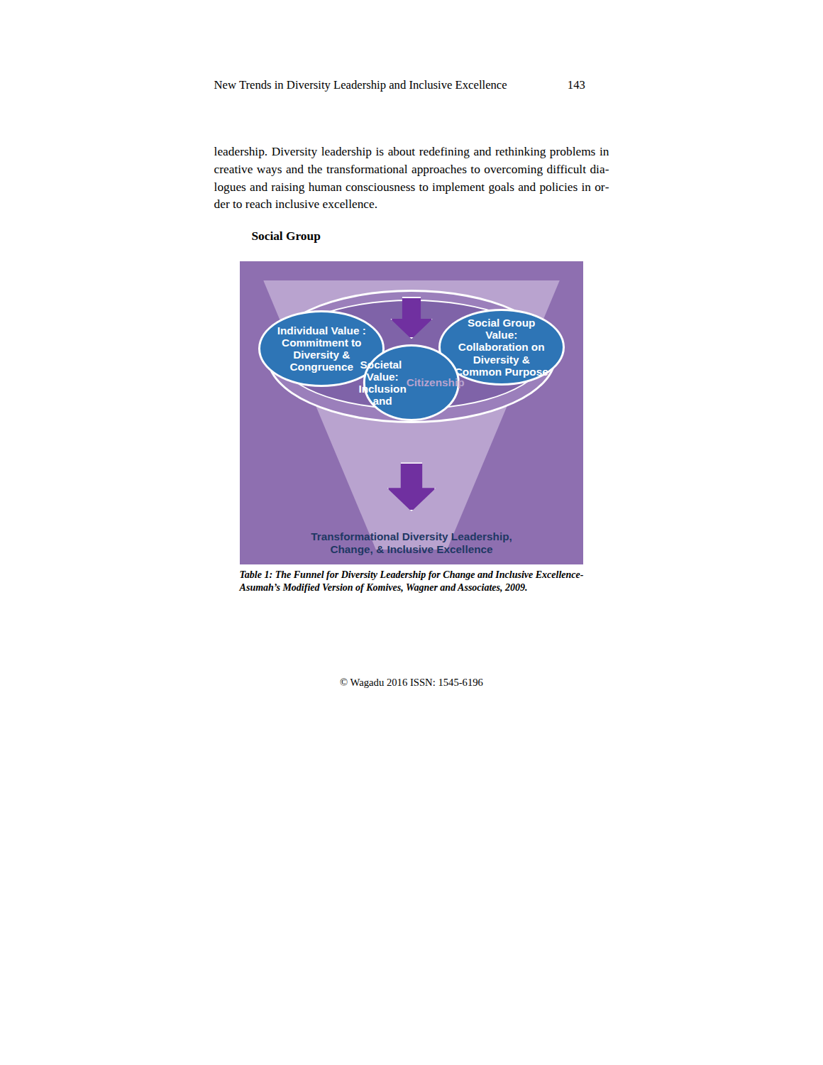New Trends in Diversity Leadership and Inclusive Excellence 143
leadership. Diversity leadership is about redefining and rethinking problems in creative ways and the transformational approaches to overcoming difficult dialogues and raising human consciousness to implement goals and policies in order to reach inclusive excellence.
Social Group
Individual Value :
Commitment to
Diversity &
Congruence
Social Group
Value:
Collaboration on
Diversity &
Common Purpose
Societal Value:
Inclusion and
Citizenship
Transformational Diversity Leadership,
Change, & Inclusive Excellence
Table 1: The Funnel for Diversity Leadership for Change and Inclusive Excellence-Asumah’s Modified Version of Komives, Wagner and Associates, 2009.
© Wagadu 2016 ISSN: 1545-6196